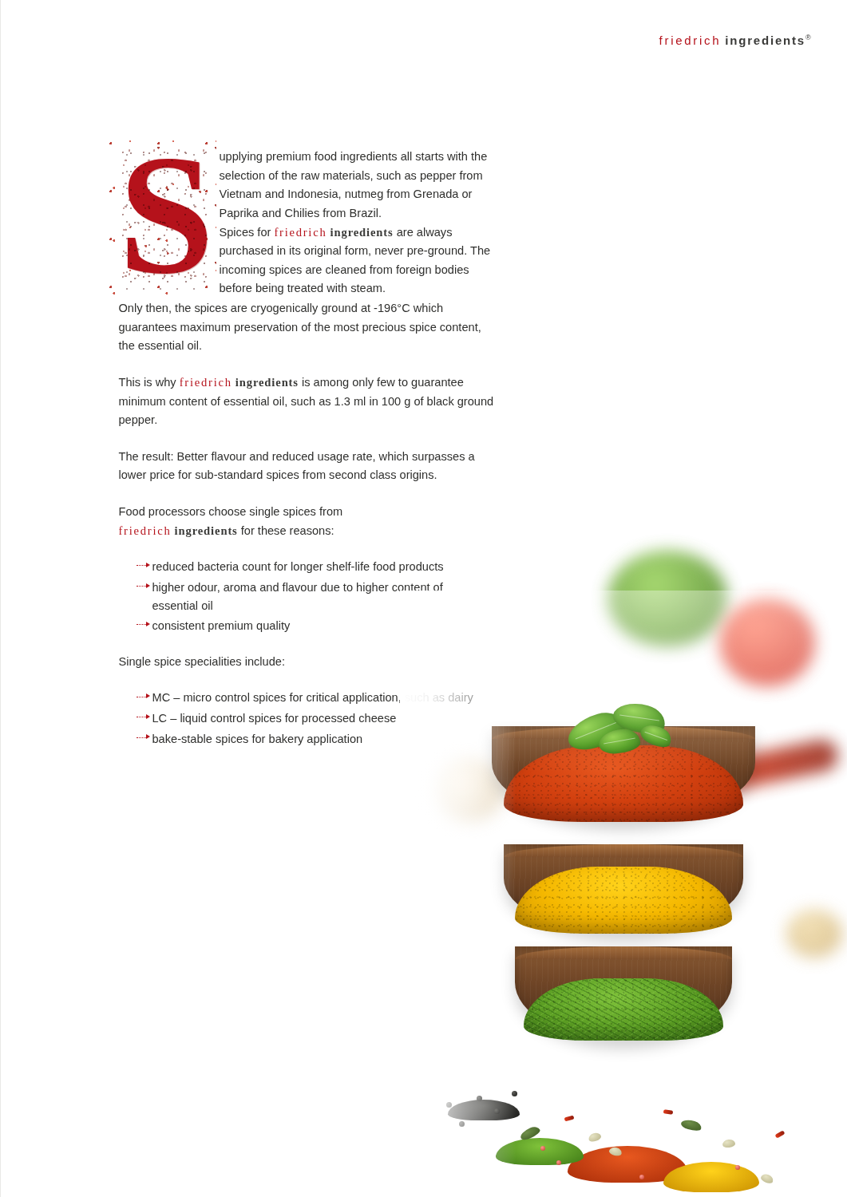friedrich ingredients®
S
upplying premium food ingredients all starts with the selection of the raw materials, such as pepper from Vietnam and Indonesia, nutmeg from Grenada or Paprika and Chilies from Brazil.
Spices for friedrich ingredients are always purchased in its original form, never pre-ground. The incoming spices are cleaned from foreign bodies before being treated with steam.
Only then, the spices are cryogenically ground at -196°C which guarantees maximum preservation of the most precious spice content, the essential oil.
This is why friedrich ingredients is among only few to guarantee minimum content of essential oil, such as 1.3 ml in 100 g of black ground pepper.
The result: Better flavour and reduced usage rate, which surpasses a lower price for sub-standard spices from second class origins.
Food processors choose single spices from
friedrich ingredients for these reasons:
reduced bacteria count for longer shelf-life food products
higher odour, aroma and flavour due to higher content of
essential oil
consistent premium quality
Single spice specialities include:
MC – micro control spices for critical application, such as dairy
LC – liquid control spices for processed cheese
bake-stable spices for bakery application